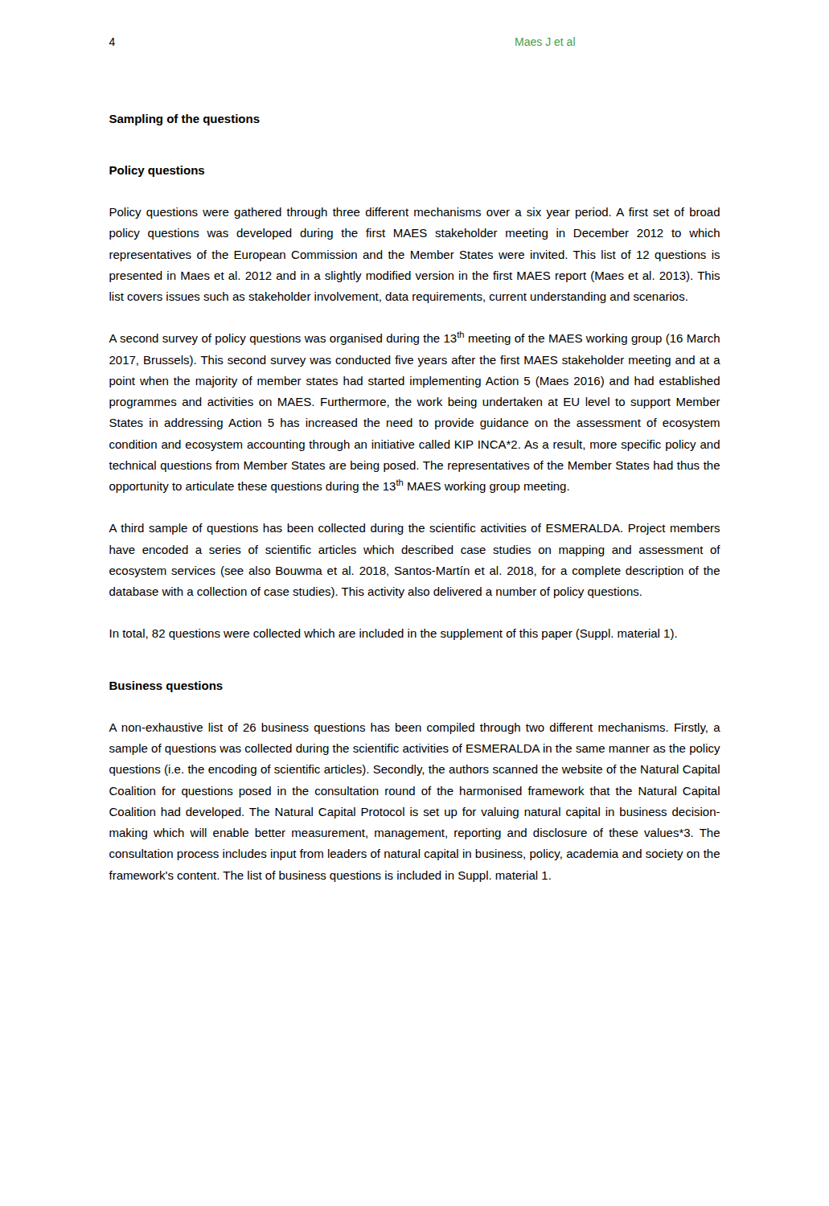4 Maes J et al
Sampling of the questions
Policy questions
Policy questions were gathered through three different mechanisms over a six year period. A first set of broad policy questions was developed during the first MAES stakeholder meeting in December 2012 to which representatives of the European Commission and the Member States were invited. This list of 12 questions is presented in Maes et al. 2012 and in a slightly modified version in the first MAES report (Maes et al. 2013). This list covers issues such as stakeholder involvement, data requirements, current understanding and scenarios.
A second survey of policy questions was organised during the 13th meeting of the MAES working group (16 March 2017, Brussels). This second survey was conducted five years after the first MAES stakeholder meeting and at a point when the majority of member states had started implementing Action 5 (Maes 2016) and had established programmes and activities on MAES. Furthermore, the work being undertaken at EU level to support Member States in addressing Action 5 has increased the need to provide guidance on the assessment of ecosystem condition and ecosystem accounting through an initiative called KIP INCA*2. As a result, more specific policy and technical questions from Member States are being posed. The representatives of the Member States had thus the opportunity to articulate these questions during the 13th MAES working group meeting.
A third sample of questions has been collected during the scientific activities of ESMERALDA. Project members have encoded a series of scientific articles which described case studies on mapping and assessment of ecosystem services (see also Bouwma et al. 2018, Santos-Martín et al. 2018, for a complete description of the database with a collection of case studies). This activity also delivered a number of policy questions.
In total, 82 questions were collected which are included in the supplement of this paper (Suppl. material 1).
Business questions
A non-exhaustive list of 26 business questions has been compiled through two different mechanisms. Firstly, a sample of questions was collected during the scientific activities of ESMERALDA in the same manner as the policy questions (i.e. the encoding of scientific articles). Secondly, the authors scanned the website of the Natural Capital Coalition for questions posed in the consultation round of the harmonised framework that the Natural Capital Coalition had developed. The Natural Capital Protocol is set up for valuing natural capital in business decision-making which will enable better measurement, management, reporting and disclosure of these values*3. The consultation process includes input from leaders of natural capital in business, policy, academia and society on the framework's content. The list of business questions is included in Suppl. material 1.